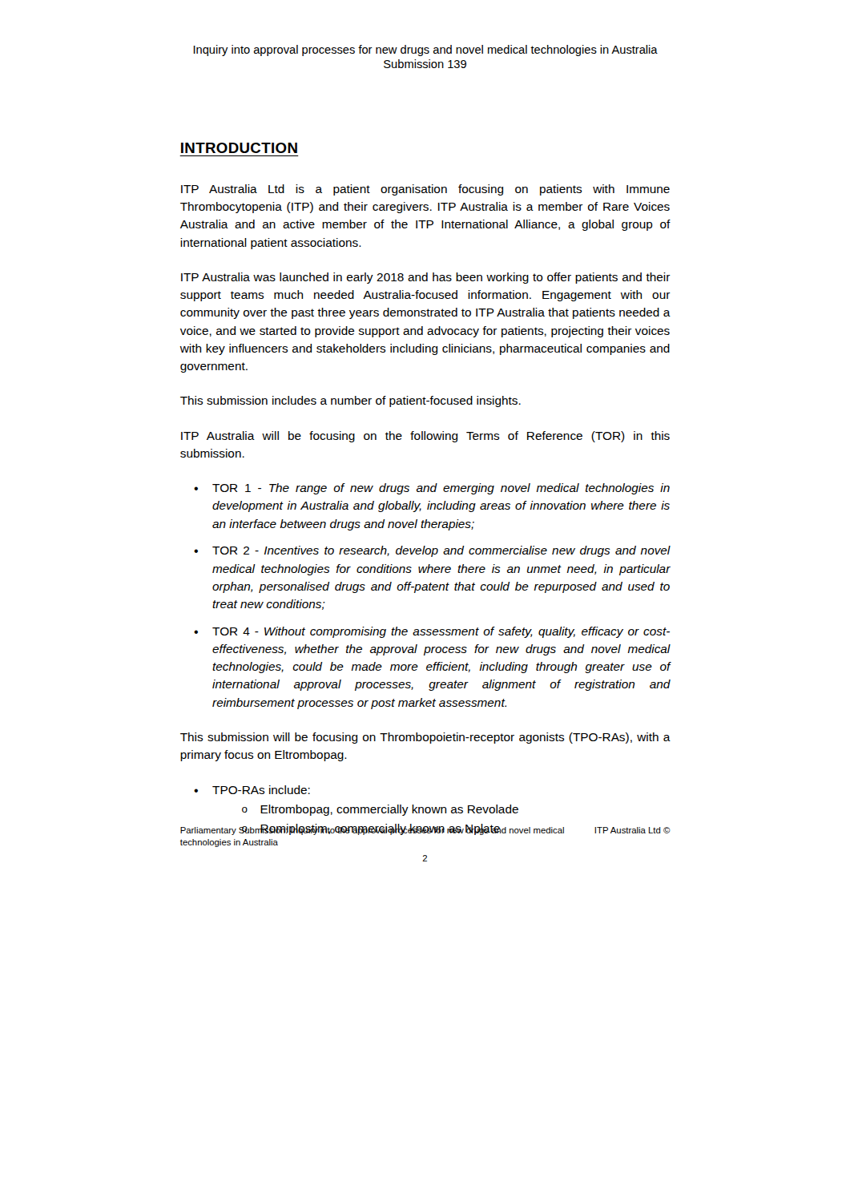Inquiry into approval processes for new drugs and novel medical technologies in Australia Submission 139
INTRODUCTION
ITP Australia Ltd is a patient organisation focusing on patients with Immune Thrombocytopenia (ITP) and their caregivers. ITP Australia is a member of Rare Voices Australia and an active member of the ITP International Alliance, a global group of international patient associations.
ITP Australia was launched in early 2018 and has been working to offer patients and their support teams much needed Australia-focused information. Engagement with our community over the past three years demonstrated to ITP Australia that patients needed a voice, and we started to provide support and advocacy for patients, projecting their voices with key influencers and stakeholders including clinicians, pharmaceutical companies and government.
This submission includes a number of patient-focused insights.
ITP Australia will be focusing on the following Terms of Reference (TOR) in this submission.
TOR 1 - The range of new drugs and emerging novel medical technologies in development in Australia and globally, including areas of innovation where there is an interface between drugs and novel therapies;
TOR 2 - Incentives to research, develop and commercialise new drugs and novel medical technologies for conditions where there is an unmet need, in particular orphan, personalised drugs and off-patent that could be repurposed and used to treat new conditions;
TOR 4 - Without compromising the assessment of safety, quality, efficacy or cost-effectiveness, whether the approval process for new drugs and novel medical technologies, could be made more efficient, including through greater use of international approval processes, greater alignment of registration and reimbursement processes or post market assessment.
This submission will be focusing on Thrombopoietin-receptor agonists (TPO-RAs), with a primary focus on Eltrombopag.
TPO-RAs include:
Eltrombopag, commercially known as Revolade
Romiplostim, commercially known as Nplate
Parliamentary Submission: Inquiry into the approval processes for new drugs and novel medical technologies in Australia
ITP Australia Ltd ©
2